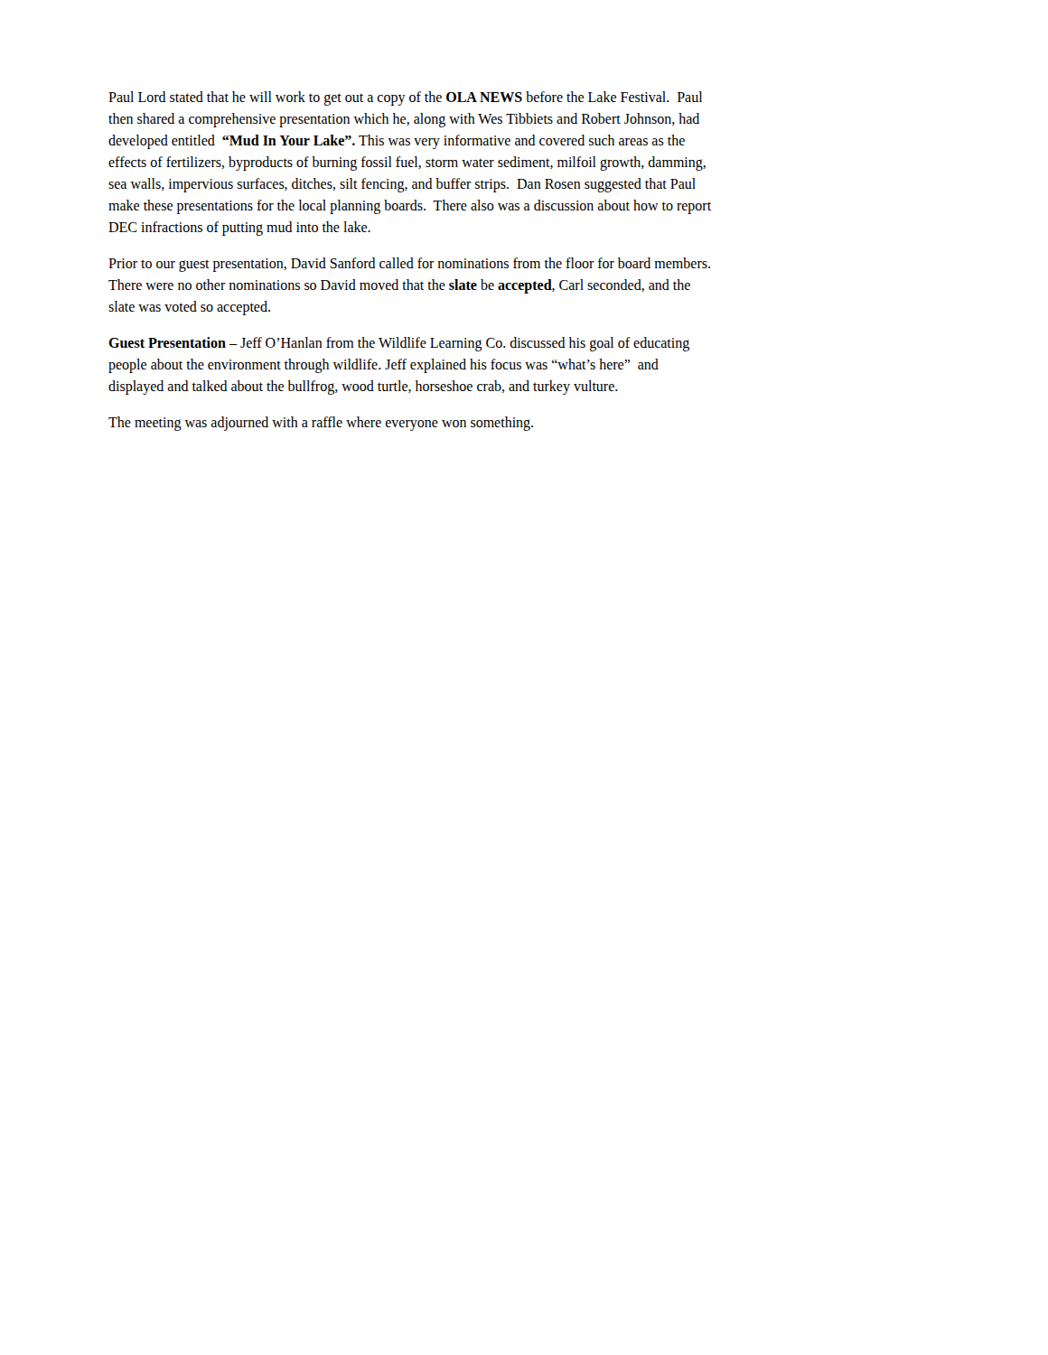Paul Lord stated that he will work to get out a copy of the OLA NEWS before the Lake Festival. Paul then shared a comprehensive presentation which he, along with Wes Tibbiets and Robert Johnson, had developed entitled “Mud In Your Lake”. This was very informative and covered such areas as the effects of fertilizers, byproducts of burning fossil fuel, storm water sediment, milfoil growth, damming, sea walls, impervious surfaces, ditches, silt fencing, and buffer strips. Dan Rosen suggested that Paul make these presentations for the local planning boards. There also was a discussion about how to report DEC infractions of putting mud into the lake.
Prior to our guest presentation, David Sanford called for nominations from the floor for board members. There were no other nominations so David moved that the slate be accepted, Carl seconded, and the slate was voted so accepted.
Guest Presentation – Jeff O’Hanlan from the Wildlife Learning Co. discussed his goal of educating people about the environment through wildlife. Jeff explained his focus was “what’s here” and displayed and talked about the bullfrog, wood turtle, horseshoe crab, and turkey vulture.
The meeting was adjourned with a raffle where everyone won something.